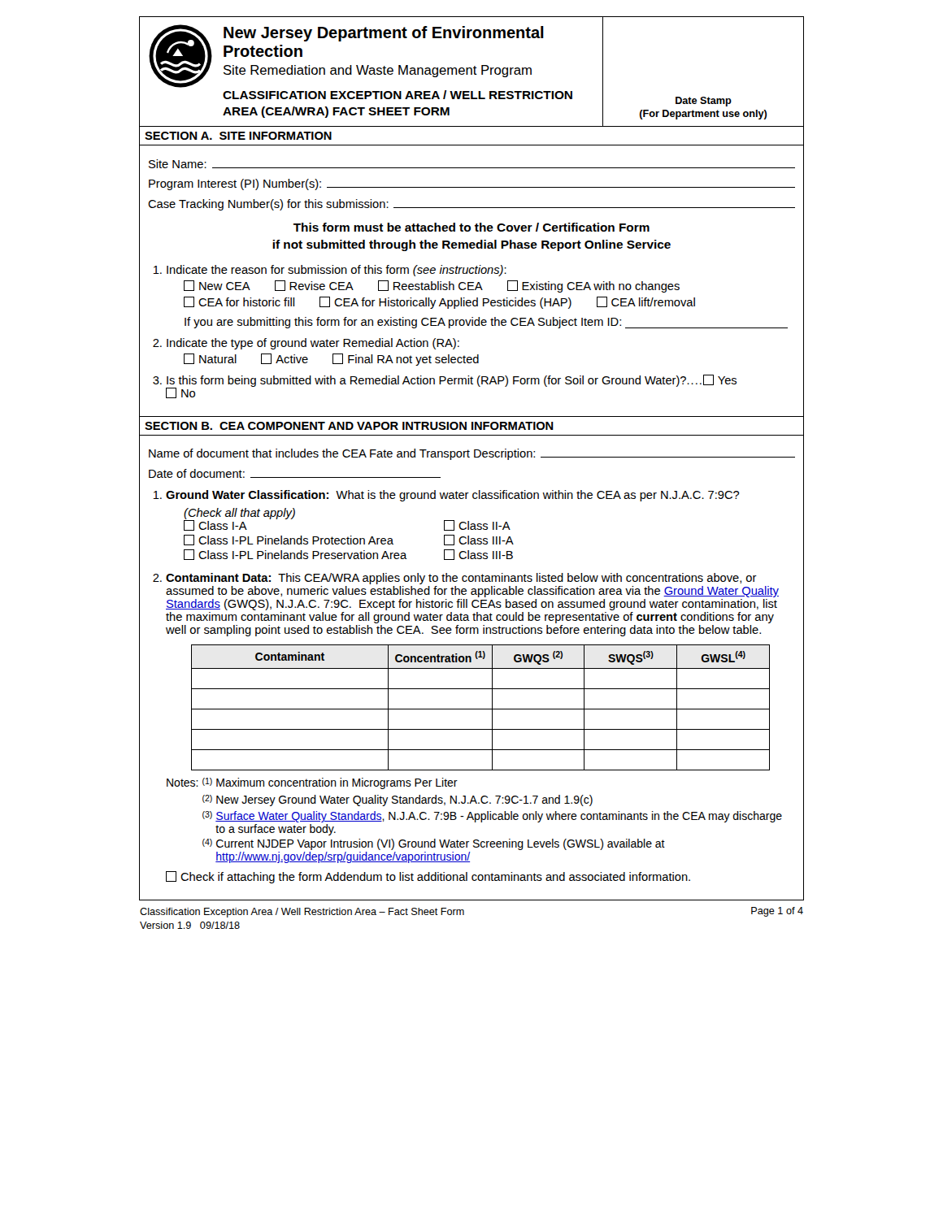New Jersey Department of Environmental Protection
Site Remediation and Waste Management Program
CLASSIFICATION EXCEPTION AREA / WELL RESTRICTION
AREA (CEA/WRA) FACT SHEET FORM
Date Stamp
(For Department use only)
SECTION A. SITE INFORMATION
Site Name:
Program Interest (PI) Number(s):
Case Tracking Number(s) for this submission:
This form must be attached to the Cover / Certification Form
if not submitted through the Remedial Phase Report Online Service
Indicate the reason for submission of this form (see instructions):
New CEA Revise CEA Reestablish CEA Existing CEA with no changes
CEA for historic fill CEA for Historically Applied Pesticides (HAP) CEA lift/removal
If you are submitting this form for an existing CEA provide the CEA Subject Item ID:
Indicate the type of ground water Remedial Action (RA):
Natural Active Final RA not yet selected
Is this form being submitted with a Remedial Action Permit (RAP) Form (for Soil or Ground Water)?.... Yes No
SECTION B. CEA COMPONENT AND VAPOR INTRUSION INFORMATION
Name of document that includes the CEA Fate and Transport Description:
Date of document:
Ground Water Classification: What is the ground water classification within the CEA as per N.J.A.C. 7:9C?
(Check all that apply)
Class I-A
Class II-A
Class I-PL Pinelands Protection Area
Class III-A
Class I-PL Pinelands Preservation Area
Class III-B
Contaminant Data: This CEA/WRA applies only to the contaminants listed below with concentrations above, or assumed to be above, numeric values established for the applicable classification area via the Ground Water Quality Standards (GWQS), N.J.A.C. 7:9C. Except for historic fill CEAs based on assumed ground water contamination, list the maximum contaminant value for all ground water data that could be representative of current conditions for any well or sampling point used to establish the CEA. See form instructions before entering data into the below table.
| Contaminant | Concentration (1) | GWQS (2) | SWQS (3) | GWSL (4) |
| --- | --- | --- | --- | --- |
| Notes: | (1) | Maximum concentration in Micrograms Per Liter |
| | (2) | New Jersey Ground Water Quality Standards, N.J.A.C. 7:9C-1.7 and 1.9(c) |
| | (3) | Surface Water Quality Standards , N.J.A.C. 7:9B - Applicable only where contaminants in the CEA may discharge to a surface water body. |
| | (4) | Current NJDEP Vapor Intrusion (VI) Ground Water Screening Levels (GWSL) available at http://www.nj.gov/dep/srp/guidance/vaporintrusion/ |
Check if attaching the form Addendum to list additional contaminants and associated information.
Classification Exception Area / Well Restriction Area – Fact Sheet Form
Version 1.9 09/18/18
Page 1 of 4